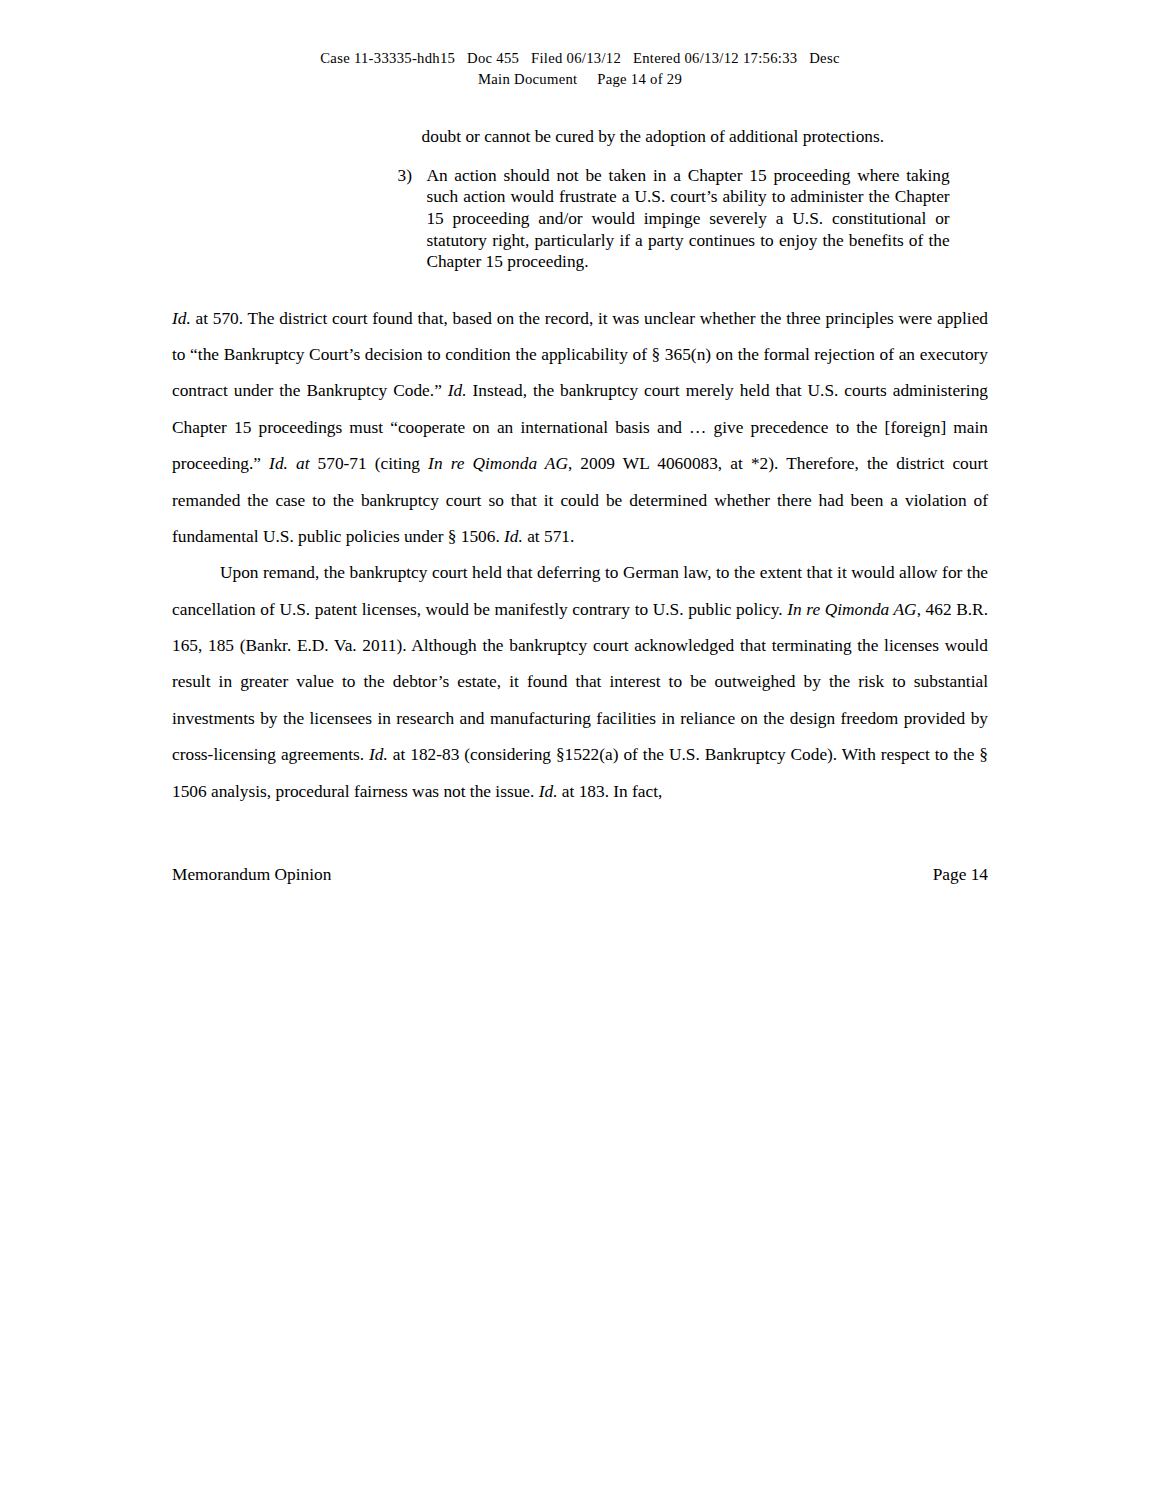Case 11-33335-hdh15 Doc 455 Filed 06/13/12 Entered 06/13/12 17:56:33 Desc
Main Document Page 14 of 29
doubt or cannot be cured by the adoption of additional protections.
3) An action should not be taken in a Chapter 15 proceeding where taking such action would frustrate a U.S. court’s ability to administer the Chapter 15 proceeding and/or would impinge severely a U.S. constitutional or statutory right, particularly if a party continues to enjoy the benefits of the Chapter 15 proceeding.
Id. at 570. The district court found that, based on the record, it was unclear whether the three principles were applied to “the Bankruptcy Court’s decision to condition the applicability of § 365(n) on the formal rejection of an executory contract under the Bankruptcy Code.” Id. Instead, the bankruptcy court merely held that U.S. courts administering Chapter 15 proceedings must “cooperate on an international basis and … give precedence to the [foreign] main proceeding.” Id. at 570-71 (citing In re Qimonda AG, 2009 WL 4060083, at *2). Therefore, the district court remanded the case to the bankruptcy court so that it could be determined whether there had been a violation of fundamental U.S. public policies under § 1506. Id. at 571.
Upon remand, the bankruptcy court held that deferring to German law, to the extent that it would allow for the cancellation of U.S. patent licenses, would be manifestly contrary to U.S. public policy. In re Qimonda AG, 462 B.R. 165, 185 (Bankr. E.D. Va. 2011). Although the bankruptcy court acknowledged that terminating the licenses would result in greater value to the debtor’s estate, it found that interest to be outweighed by the risk to substantial investments by the licensees in research and manufacturing facilities in reliance on the design freedom provided by cross-licensing agreements. Id. at 182-83 (considering §1522(a) of the U.S. Bankruptcy Code). With respect to the § 1506 analysis, procedural fairness was not the issue. Id. at 183. In fact,
Memorandum Opinion Page 14